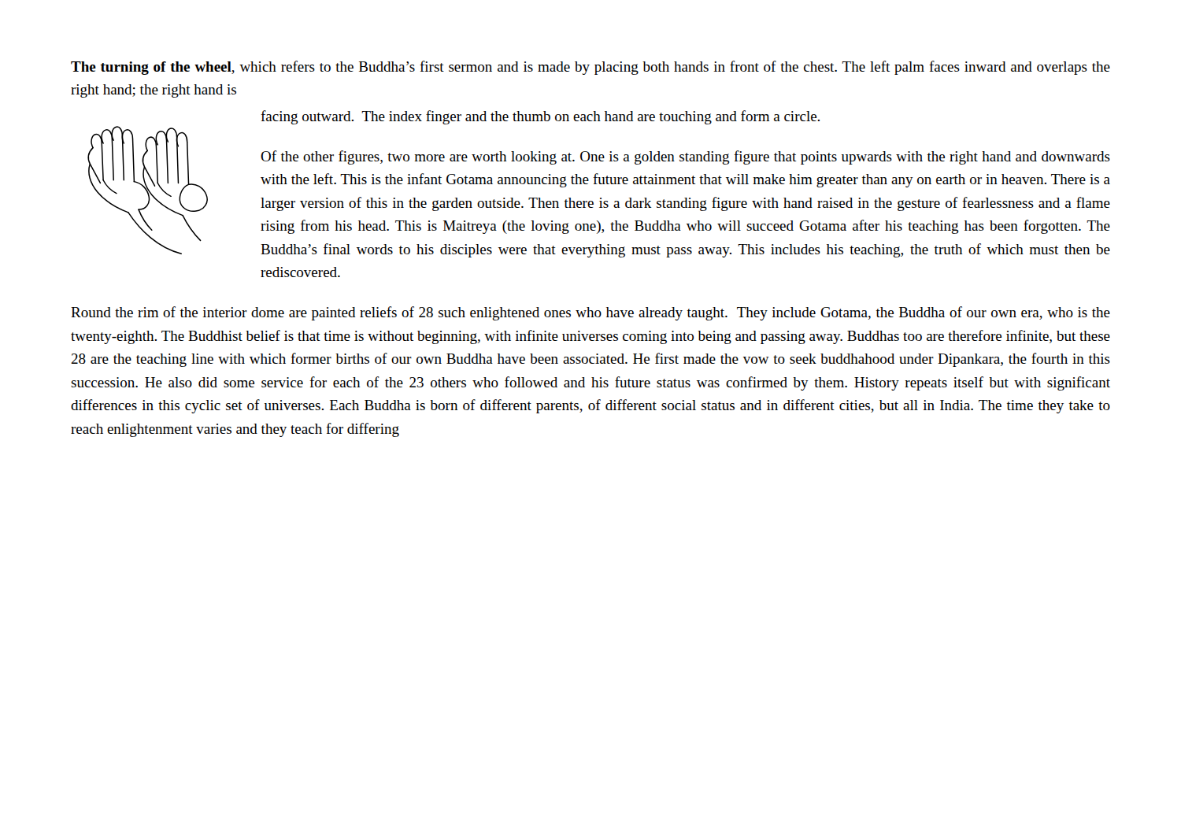The turning of the wheel, which refers to the Buddha’s first sermon and is made by placing both hands in front of the chest. The left palm faces inward and overlaps the right hand; the right hand is
facing outward. The index finger and the thumb on each hand are touching and form a circle.
Of the other figures, two more are worth looking at. One is a golden standing figure that points upwards with the right hand and downwards with the left. This is the infant Gotama announcing the future attainment that will make him greater than any on earth or in heaven. There is a larger version of this in the garden outside. Then there is a dark standing figure with hand raised in the gesture of fearlessness and a flame rising from his head. This is Maitreya (the loving one), the Buddha who will succeed Gotama after his teaching has been forgotten. The Buddha’s final words to his disciples were that everything must pass away. This includes his teaching, the truth of which must then be rediscovered.
Round the rim of the interior dome are painted reliefs of 28 such enlightened ones who have already taught. They include Gotama, the Buddha of our own era, who is the twenty-eighth. The Buddhist belief is that time is without beginning, with infinite universes coming into being and passing away. Buddhas too are therefore infinite, but these 28 are the teaching line with which former births of our own Buddha have been associated. He first made the vow to seek buddhahood under Dipankara, the fourth in this succession. He also did some service for each of the 23 others who followed and his future status was confirmed by them. History repeats itself but with significant differences in this cyclic set of universes. Each Buddha is born of different parents, of different social status and in different cities, but all in India. The time they take to reach enlightenment varies and they teach for differing